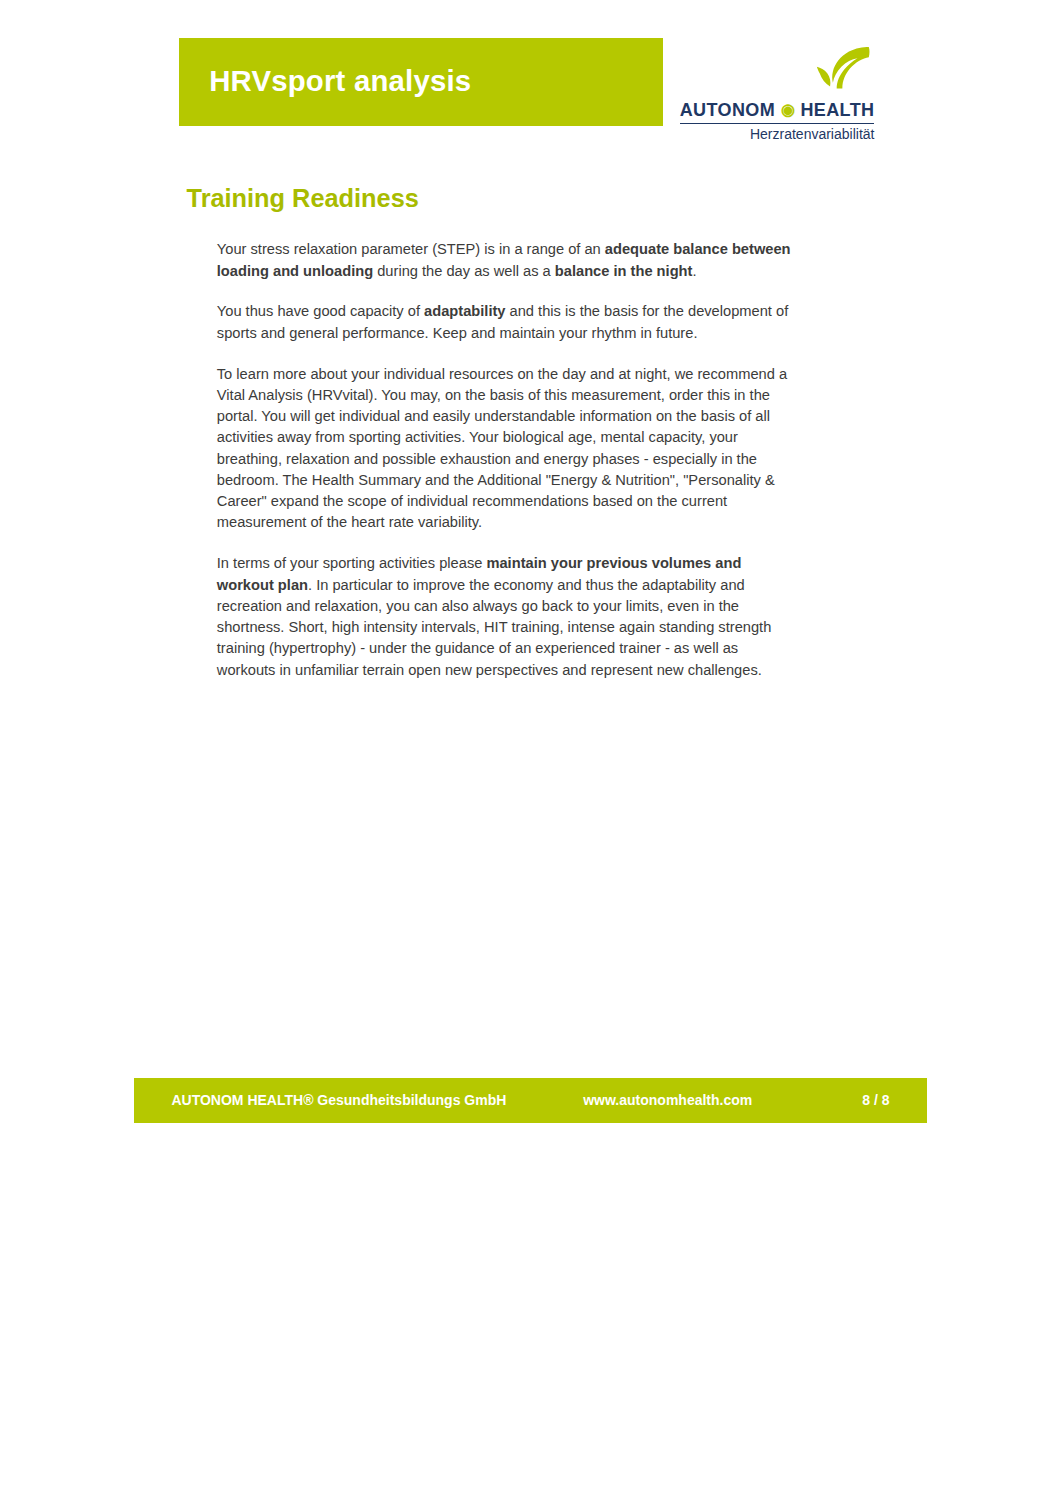HRVsport analysis
AUTONOM ◉ HEALTH
Herzratenvariabilität
Training Readiness
Your stress relaxation parameter (STEP) is in a range of an adequate balance between loading and unloading during the day as well as a balance in the night.
You thus have good capacity of adaptability and this is the basis for the development of sports and general performance. Keep and maintain your rhythm in future.
To learn more about your individual resources on the day and at night, we recommend a Vital Analysis (HRVvital). You may, on the basis of this measurement, order this in the portal. You will get individual and easily understandable information on the basis of all activities away from sporting activities. Your biological age, mental capacity, your breathing, relaxation and possible exhaustion and energy phases - especially in the bedroom. The Health Summary and the Additional "Energy & Nutrition", "Personality & Career" expand the scope of individual recommendations based on the current measurement of the heart rate variability.
In terms of your sporting activities please maintain your previous volumes and workout plan. In particular to improve the economy and thus the adaptability and recreation and relaxation, you can also always go back to your limits, even in the shortness. Short, high intensity intervals, HIT training, intense again standing strength training (hypertrophy) - under the guidance of an experienced trainer - as well as workouts in unfamiliar terrain open new perspectives and represent new challenges.
AUTONOM HEALTH® Gesundheitsbildungs GmbH
www.autonomhealth.com
8 / 8